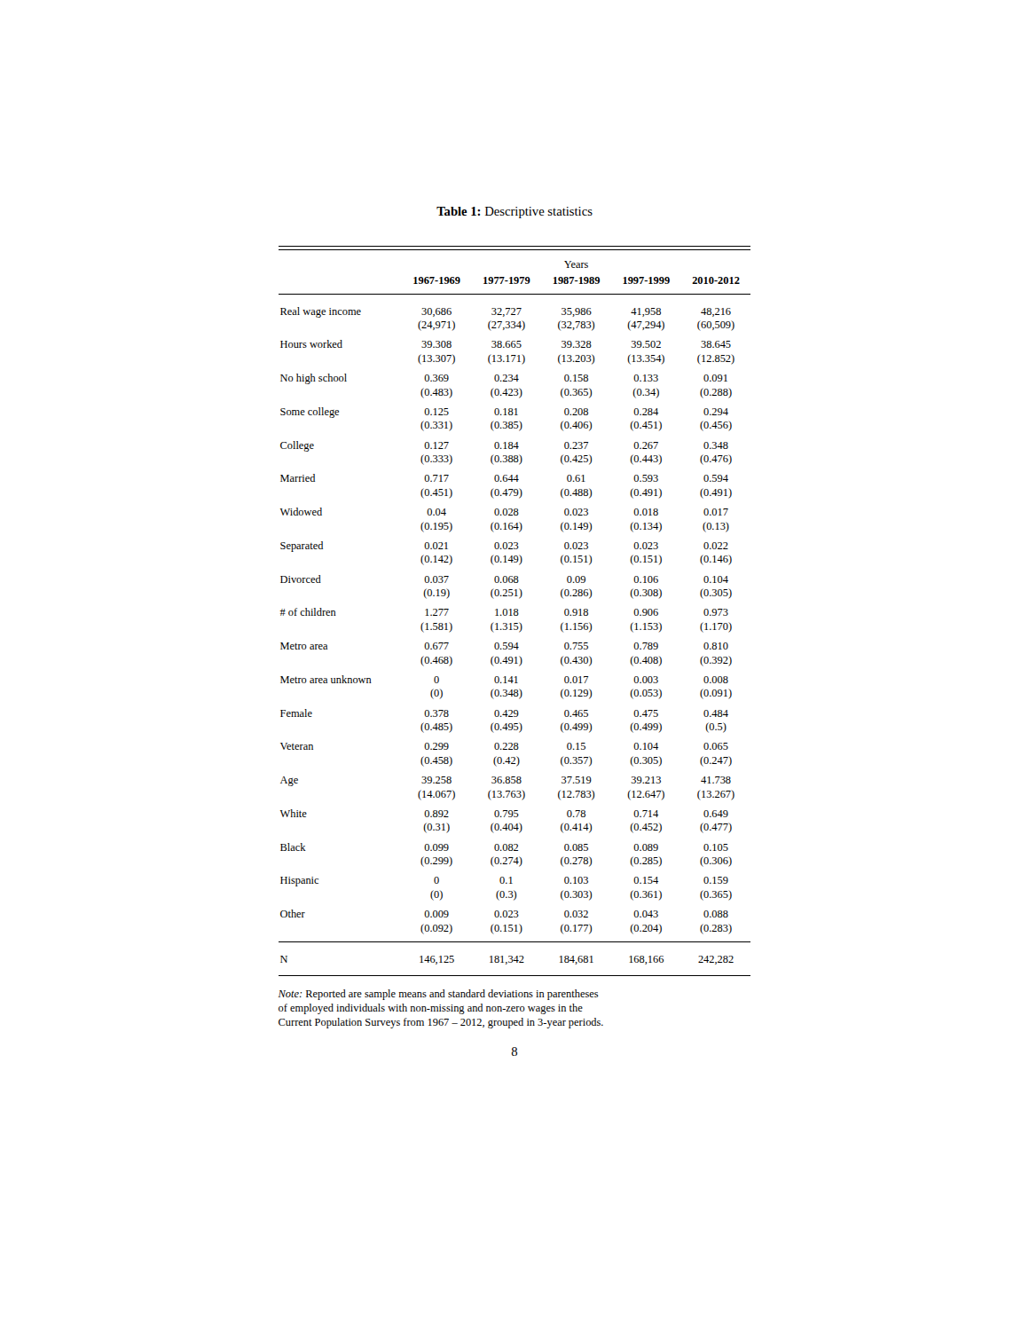Table 1: Descriptive statistics
| | Years |
| | 1967-1969 | 1977-1979 | 1987-1989 | 1997-1999 | 2010-2012 |
| Real wage income | 30,686 | 32,727 | 35,986 | 41,958 | 48,216 |
| | (24,971) | (27,334) | (32,783) | (47,294) | (60,509) |
| Hours worked | 39.308 | 38.665 | 39.328 | 39.502 | 38.645 |
| | (13.307) | (13.171) | (13.203) | (13.354) | (12.852) |
| No high school | 0.369 | 0.234 | 0.158 | 0.133 | 0.091 |
| | (0.483) | (0.423) | (0.365) | (0.34) | (0.288) |
| Some college | 0.125 | 0.181 | 0.208 | 0.284 | 0.294 |
| | (0.331) | (0.385) | (0.406) | (0.451) | (0.456) |
| College | 0.127 | 0.184 | 0.237 | 0.267 | 0.348 |
| | (0.333) | (0.388) | (0.425) | (0.443) | (0.476) |
| Married | 0.717 | 0.644 | 0.61 | 0.593 | 0.594 |
| | (0.451) | (0.479) | (0.488) | (0.491) | (0.491) |
| Widowed | 0.04 | 0.028 | 0.023 | 0.018 | 0.017 |
| | (0.195) | (0.164) | (0.149) | (0.134) | (0.13) |
| Separated | 0.021 | 0.023 | 0.023 | 0.023 | 0.022 |
| | (0.142) | (0.149) | (0.151) | (0.151) | (0.146) |
| Divorced | 0.037 | 0.068 | 0.09 | 0.106 | 0.104 |
| | (0.19) | (0.251) | (0.286) | (0.308) | (0.305) |
| # of children | 1.277 | 1.018 | 0.918 | 0.906 | 0.973 |
| | (1.581) | (1.315) | (1.156) | (1.153) | (1.170) |
| Metro area | 0.677 | 0.594 | 0.755 | 0.789 | 0.810 |
| | (0.468) | (0.491) | (0.430) | (0.408) | (0.392) |
| Metro area unknown | 0 | 0.141 | 0.017 | 0.003 | 0.008 |
| | (0) | (0.348) | (0.129) | (0.053) | (0.091) |
| Female | 0.378 | 0.429 | 0.465 | 0.475 | 0.484 |
| | (0.485) | (0.495) | (0.499) | (0.499) | (0.5) |
| Veteran | 0.299 | 0.228 | 0.15 | 0.104 | 0.065 |
| | (0.458) | (0.42) | (0.357) | (0.305) | (0.247) |
| Age | 39.258 | 36.858 | 37.519 | 39.213 | 41.738 |
| | (14.067) | (13.763) | (12.783) | (12.647) | (13.267) |
| White | 0.892 | 0.795 | 0.78 | 0.714 | 0.649 |
| | (0.31) | (0.404) | (0.414) | (0.452) | (0.477) |
| Black | 0.099 | 0.082 | 0.085 | 0.089 | 0.105 |
| | (0.299) | (0.274) | (0.278) | (0.285) | (0.306) |
| Hispanic | 0 | 0.1 | 0.103 | 0.154 | 0.159 |
| | (0) | (0.3) | (0.303) | (0.361) | (0.365) |
| Other | 0.009 | 0.023 | 0.032 | 0.043 | 0.088 |
| | (0.092) | (0.151) | (0.177) | (0.204) | (0.283) |
| N | 146,125 | 181,342 | 184,681 | 168,166 | 242,282 |
Note: Reported are sample means and standard deviations in parentheses
of employed individuals with non-missing and non-zero wages in the
Current Population Surveys from 1967 – 2012, grouped in 3-year periods.
8